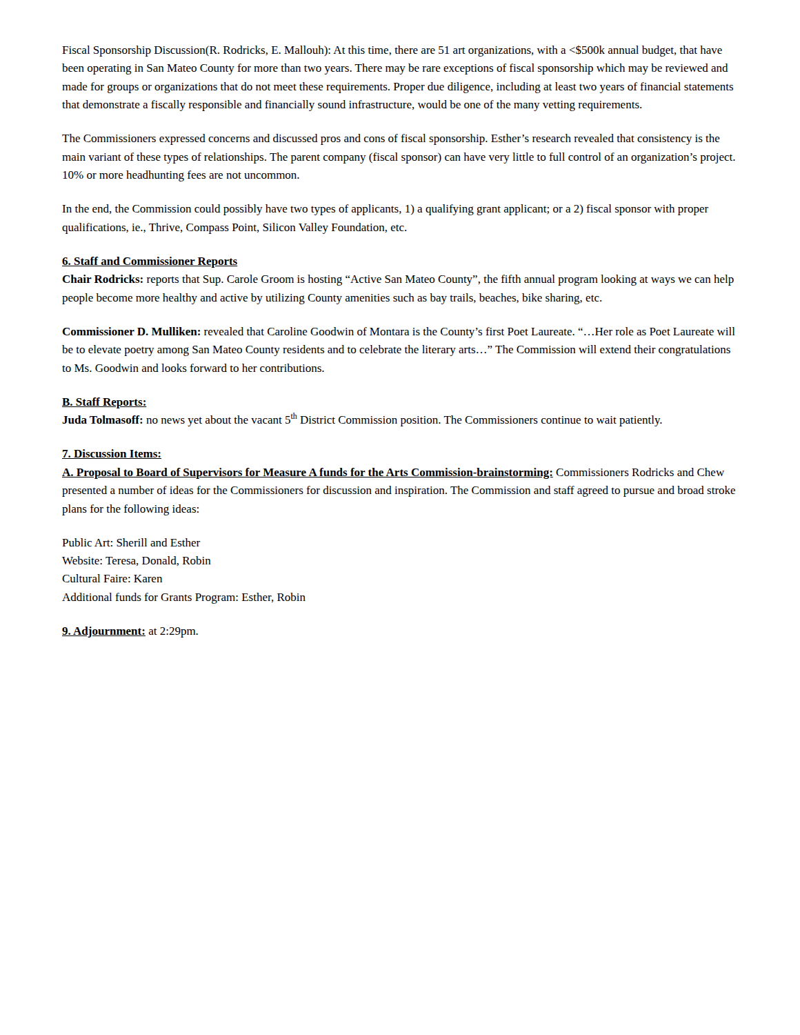Fiscal Sponsorship Discussion(R. Rodricks, E. Mallouh): At this time, there are 51 art organizations, with a <$500k annual budget, that have been operating in San Mateo County for more than two years. There may be rare exceptions of fiscal sponsorship which may be reviewed and made for groups or organizations that do not meet these requirements. Proper due diligence, including at least two years of financial statements that demonstrate a fiscally responsible and financially sound infrastructure, would be one of the many vetting requirements.
The Commissioners expressed concerns and discussed pros and cons of fiscal sponsorship. Esther’s research revealed that consistency is the main variant of these types of relationships. The parent company (fiscal sponsor) can have very little to full control of an organization’s project. 10% or more headhunting fees are not uncommon.
In the end, the Commission could possibly have two types of applicants, 1) a qualifying grant applicant; or a 2) fiscal sponsor with proper qualifications, ie., Thrive, Compass Point, Silicon Valley Foundation, etc.
6. Staff and Commissioner Reports
Chair Rodricks: reports that Sup. Carole Groom is hosting “Active San Mateo County”, the fifth annual program looking at ways we can help people become more healthy and active by utilizing County amenities such as bay trails, beaches, bike sharing, etc.
Commissioner D. Mulliken: revealed that Caroline Goodwin of Montara is the County’s first Poet Laureate. “…Her role as Poet Laureate will be to elevate poetry among San Mateo County residents and to celebrate the literary arts…” The Commission will extend their congratulations to Ms. Goodwin and looks forward to her contributions.
B. Staff Reports:
Juda Tolmasoff: no news yet about the vacant 5th District Commission position. The Commissioners continue to wait patiently.
7. Discussion Items:
A. Proposal to Board of Supervisors for Measure A funds for the Arts Commission-brainstorming: Commissioners Rodricks and Chew presented a number of ideas for the Commissioners for discussion and inspiration. The Commission and staff agreed to pursue and broad stroke plans for the following ideas:
Public Art: Sherill and Esther
Website: Teresa, Donald, Robin
Cultural Faire: Karen
Additional funds for Grants Program: Esther, Robin
9. Adjournment: at 2:29pm.